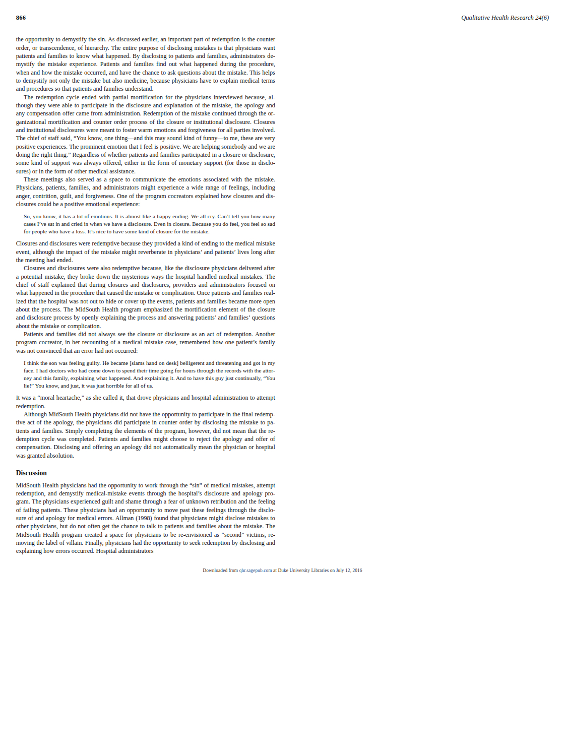866 Qualitative Health Research 24(6)
the opportunity to demystify the sin. As discussed earlier, an important part of redemption is the counter order, or transcendence, of hierarchy. The entire purpose of disclosing mistakes is that physicians want patients and families to know what happened. By disclosing to patients and families, administrators demystify the mistake experience. Patients and families find out what happened during the procedure, when and how the mistake occurred, and have the chance to ask questions about the mistake. This helps to demystify not only the mistake but also medicine, because physicians have to explain medical terms and procedures so that patients and families understand.
The redemption cycle ended with partial mortification for the physicians interviewed because, although they were able to participate in the disclosure and explanation of the mistake, the apology and any compensation offer came from administration. Redemption of the mistake continued through the organizational mortification and counter order process of the closure or institutional disclosure. Closures and institutional disclosures were meant to foster warm emotions and forgiveness for all parties involved. The chief of staff said, “You know, one thing—and this may sound kind of funny—to me, these are very positive experiences. The prominent emotion that I feel is positive. We are helping somebody and we are doing the right thing.” Regardless of whether patients and families participated in a closure or disclosure, some kind of support was always offered, either in the form of monetary support (for those in disclosures) or in the form of other medical assistance.
These meetings also served as a space to communicate the emotions associated with the mistake. Physicians, patients, families, and administrators might experience a wide range of feelings, including anger, contrition, guilt, and forgiveness. One of the program cocreators explained how closures and disclosures could be a positive emotional experience:
So, you know, it has a lot of emotions. It is almost like a happy ending. We all cry. Can’t tell you how many cases I’ve sat in and cried in when we have a disclosure. Even in closure. Because you do feel, you feel so sad for people who have a loss. It’s nice to have some kind of closure for the mistake.
Closures and disclosures were redemptive because they provided a kind of ending to the medical mistake event, although the impact of the mistake might reverberate in physicians’ and patients’ lives long after the meeting had ended.
Closures and disclosures were also redemptive because, like the disclosure physicians delivered after a potential mistake, they broke down the mysterious ways the hospital handled medical mistakes. The chief of staff explained that during closures and disclosures, providers and administrators focused on what happened in the procedure that caused the mistake or complication. Once patients and families realized that the hospital was not out to hide or cover up the events, patients and families became more open about the process. The MidSouth Health program emphasized the mortification element of the closure and disclosure process by openly explaining the process and answering patients’ and families’ questions about the mistake or complication.
Patients and families did not always see the closure or disclosure as an act of redemption. Another program cocreator, in her recounting of a medical mistake case, remembered how one patient’s family was not convinced that an error had not occurred:
I think the son was feeling guilty. He became [slams hand on desk] belligerent and threatening and got in my face. I had doctors who had come down to spend their time going for hours through the records with the attorney and this family, explaining what happened. And explaining it. And to have this guy just continually, “You lie!” You know, and just, it was just horrible for all of us.
It was a “moral heartache,” as she called it, that drove physicians and hospital administration to attempt redemption.
Although MidSouth Health physicians did not have the opportunity to participate in the final redemptive act of the apology, the physicians did participate in counter order by disclosing the mistake to patients and families. Simply completing the elements of the program, however, did not mean that the redemption cycle was completed. Patients and families might choose to reject the apology and offer of compensation. Disclosing and offering an apology did not automatically mean the physician or hospital was granted absolution.
Discussion
MidSouth Health physicians had the opportunity to work through the “sin” of medical mistakes, attempt redemption, and demystify medical-mistake events through the hospital’s disclosure and apology program. The physicians experienced guilt and shame through a fear of unknown retribution and the feeling of failing patients. These physicians had an opportunity to move past these feelings through the disclosure of and apology for medical errors. Allman (1998) found that physicians might disclose mistakes to other physicians, but do not often get the chance to talk to patients and families about the mistake. The MidSouth Health program created a space for physicians to be re-envisioned as “second” victims, removing the label of villain. Finally, physicians had the opportunity to seek redemption by disclosing and explaining how errors occurred. Hospital administrators
Downloaded from qhr.sagepub.com at Duke University Libraries on July 12, 2016